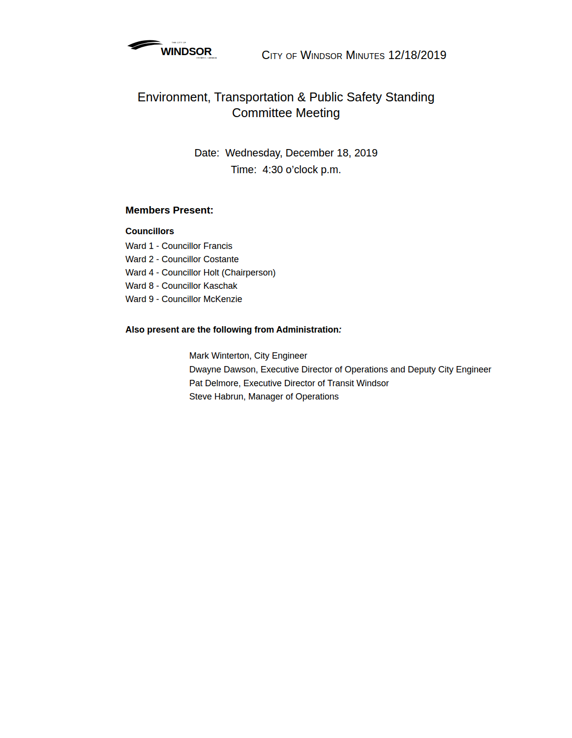THE CITY OF WINDSOR ONTARIO, CANADA
City of Windsor Minutes 12/18/2019
Environment, Transportation & Public Safety Standing Committee Meeting
Date: Wednesday, December 18, 2019
Time: 4:30 o’clock p.m.
Members Present:
Councillors
Ward 1 - Councillor Francis
Ward 2 - Councillor Costante
Ward 4 - Councillor Holt (Chairperson)
Ward 8 - Councillor Kaschak
Ward 9 - Councillor McKenzie
Also present are the following from Administration:
Mark Winterton, City Engineer
Dwayne Dawson, Executive Director of Operations and Deputy City Engineer
Pat Delmore, Executive Director of Transit Windsor
Steve Habrun, Manager of Operations